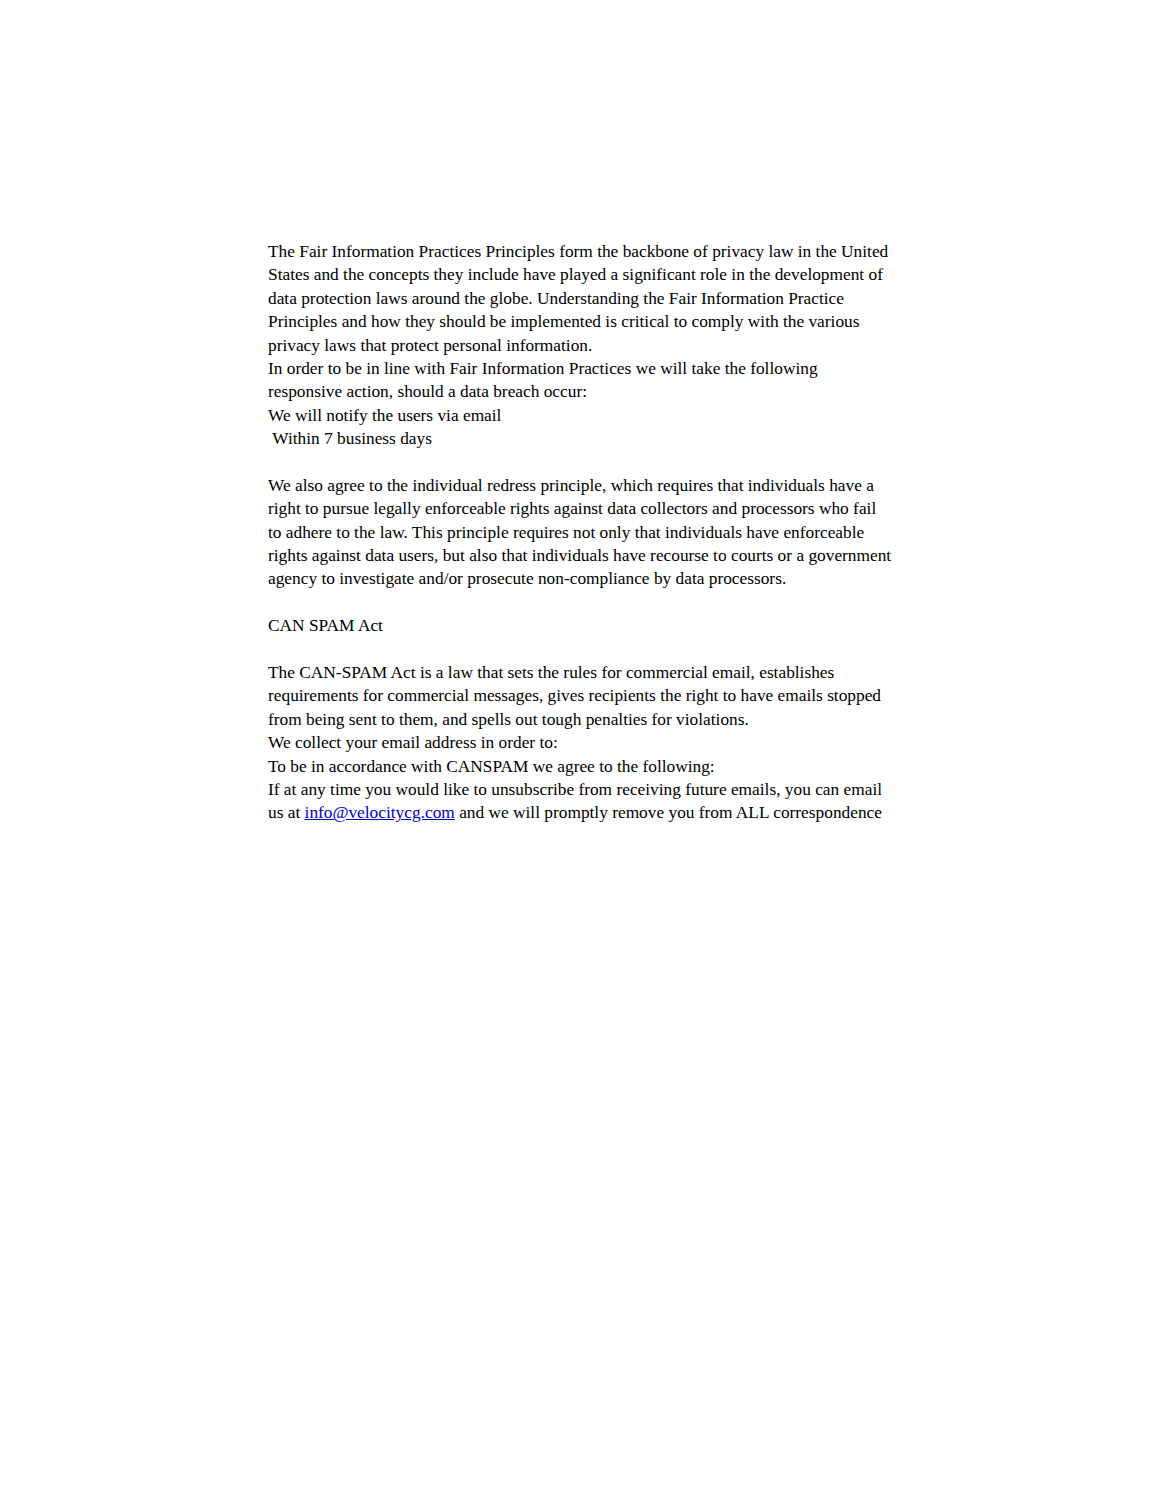The Fair Information Practices Principles form the backbone of privacy law in the United States and the concepts they include have played a significant role in the development of data protection laws around the globe. Understanding the Fair Information Practice Principles and how they should be implemented is critical to comply with the various privacy laws that protect personal information.
In order to be in line with Fair Information Practices we will take the following responsive action, should a data breach occur:
We will notify the users via email
Within 7 business days
We also agree to the individual redress principle, which requires that individuals have a right to pursue legally enforceable rights against data collectors and processors who fail to adhere to the law. This principle requires not only that individuals have enforceable rights against data users, but also that individuals have recourse to courts or a government agency to investigate and/or prosecute non-compliance by data processors.
CAN SPAM Act
The CAN-SPAM Act is a law that sets the rules for commercial email, establishes requirements for commercial messages, gives recipients the right to have emails stopped from being sent to them, and spells out tough penalties for violations.
We collect your email address in order to:
To be in accordance with CANSPAM we agree to the following:
If at any time you would like to unsubscribe from receiving future emails, you can email us at info@velocitycg.com and we will promptly remove you from ALL correspondence